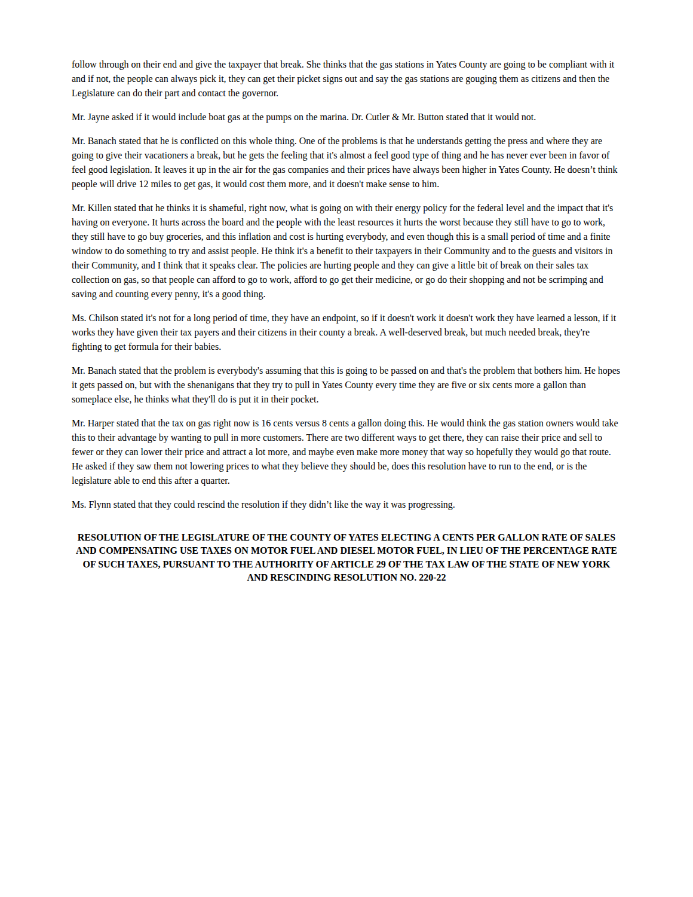follow through on their end and give the taxpayer that break. She thinks that the gas stations in Yates County are going to be compliant with it and if not, the people can always pick it, they can get their picket signs out and say the gas stations are gouging them as citizens and then the Legislature can do their part and contact the governor.
Mr. Jayne asked if it would include boat gas at the pumps on the marina. Dr. Cutler & Mr. Button stated that it would not.
Mr. Banach stated that he is conflicted on this whole thing. One of the problems is that he understands getting the press and where they are going to give their vacationers a break, but he gets the feeling that it's almost a feel good type of thing and he has never ever been in favor of feel good legislation. It leaves it up in the air for the gas companies and their prices have always been higher in Yates County. He doesn’t think people will drive 12 miles to get gas, it would cost them more, and it doesn't make sense to him.
Mr. Killen stated that he thinks it is shameful, right now, what is going on with their energy policy for the federal level and the impact that it's having on everyone. It hurts across the board and the people with the least resources it hurts the worst because they still have to go to work, they still have to go buy groceries, and this inflation and cost is hurting everybody, and even though this is a small period of time and a finite window to do something to try and assist people. He think it's a benefit to their taxpayers in their Community and to the guests and visitors in their Community, and I think that it speaks clear. The policies are hurting people and they can give a little bit of break on their sales tax collection on gas, so that people can afford to go to work, afford to go get their medicine, or go do their shopping and not be scrimping and saving and counting every penny, it's a good thing.
Ms. Chilson stated it's not for a long period of time, they have an endpoint, so if it doesn't work it doesn't work they have learned a lesson, if it works they have given their tax payers and their citizens in their county a break. A well-deserved break, but much needed break, they're fighting to get formula for their babies.
Mr. Banach stated that the problem is everybody's assuming that this is going to be passed on and that's the problem that bothers him. He hopes it gets passed on, but with the shenanigans that they try to pull in Yates County every time they are five or six cents more a gallon than someplace else, he thinks what they'll do is put it in their pocket.
Mr. Harper stated that the tax on gas right now is 16 cents versus 8 cents a gallon doing this. He would think the gas station owners would take this to their advantage by wanting to pull in more customers. There are two different ways to get there, they can raise their price and sell to fewer or they can lower their price and attract a lot more, and maybe even make more money that way so hopefully they would go that route. He asked if they saw them not lowering prices to what they believe they should be, does this resolution have to run to the end, or is the legislature able to end this after a quarter.
Ms. Flynn stated that they could rescind the resolution if they didn’t like the way it was progressing.
RESOLUTION OF THE LEGISLATURE OF THE COUNTY OF YATES ELECTING A CENTS PER GALLON RATE OF SALES AND COMPENSATING USE TAXES ON MOTOR FUEL AND DIESEL MOTOR FUEL, IN LIEU OF THE PERCENTAGE RATE OF SUCH TAXES, PURSUANT TO THE AUTHORITY OF ARTICLE 29 OF THE TAX LAW OF THE STATE OF NEW YORK AND RESCINDING RESOLUTION NO. 220-22